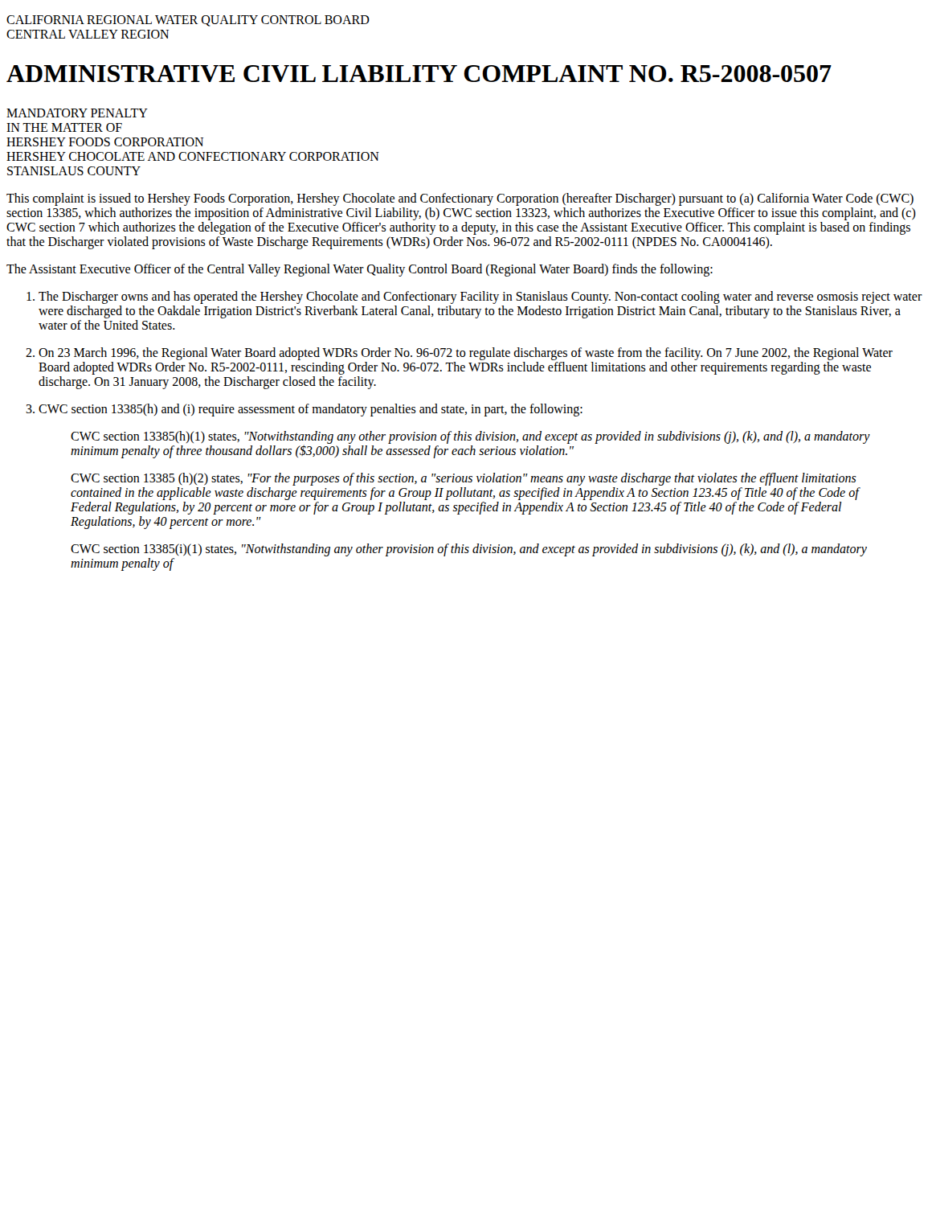CALIFORNIA REGIONAL WATER QUALITY CONTROL BOARD
CENTRAL VALLEY REGION
ADMINISTRATIVE CIVIL LIABILITY COMPLAINT NO. R5-2008-0507
MANDATORY PENALTY
IN THE MATTER OF
HERSHEY FOODS CORPORATION
HERSHEY CHOCOLATE AND CONFECTIONARY CORPORATION
STANISLAUS COUNTY
This complaint is issued to Hershey Foods Corporation, Hershey Chocolate and Confectionary Corporation (hereafter Discharger) pursuant to (a) California Water Code (CWC) section 13385, which authorizes the imposition of Administrative Civil Liability, (b) CWC section 13323, which authorizes the Executive Officer to issue this complaint, and (c) CWC section 7 which authorizes the delegation of the Executive Officer's authority to a deputy, in this case the Assistant Executive Officer. This complaint is based on findings that the Discharger violated provisions of Waste Discharge Requirements (WDRs) Order Nos. 96-072 and R5-2002-0111 (NPDES No. CA0004146).
The Assistant Executive Officer of the Central Valley Regional Water Quality Control Board (Regional Water Board) finds the following:
The Discharger owns and has operated the Hershey Chocolate and Confectionary Facility in Stanislaus County. Non-contact cooling water and reverse osmosis reject water were discharged to the Oakdale Irrigation District's Riverbank Lateral Canal, tributary to the Modesto Irrigation District Main Canal, tributary to the Stanislaus River, a water of the United States.
On 23 March 1996, the Regional Water Board adopted WDRs Order No. 96-072 to regulate discharges of waste from the facility. On 7 June 2002, the Regional Water Board adopted WDRs Order No. R5-2002-0111, rescinding Order No. 96-072. The WDRs include effluent limitations and other requirements regarding the waste discharge. On 31 January 2008, the Discharger closed the facility.
CWC section 13385(h) and (i) require assessment of mandatory penalties and state, in part, the following:
CWC section 13385(h)(1) states, "Notwithstanding any other provision of this division, and except as provided in subdivisions (j), (k), and (l), a mandatory minimum penalty of three thousand dollars ($3,000) shall be assessed for each serious violation."
CWC section 13385 (h)(2) states, "For the purposes of this section, a "serious violation" means any waste discharge that violates the effluent limitations contained in the applicable waste discharge requirements for a Group II pollutant, as specified in Appendix A to Section 123.45 of Title 40 of the Code of Federal Regulations, by 20 percent or more or for a Group I pollutant, as specified in Appendix A to Section 123.45 of Title 40 of the Code of Federal Regulations, by 40 percent or more."
CWC section 13385(i)(1) states, "Notwithstanding any other provision of this division, and except as provided in subdivisions (j), (k), and (l), a mandatory minimum penalty of